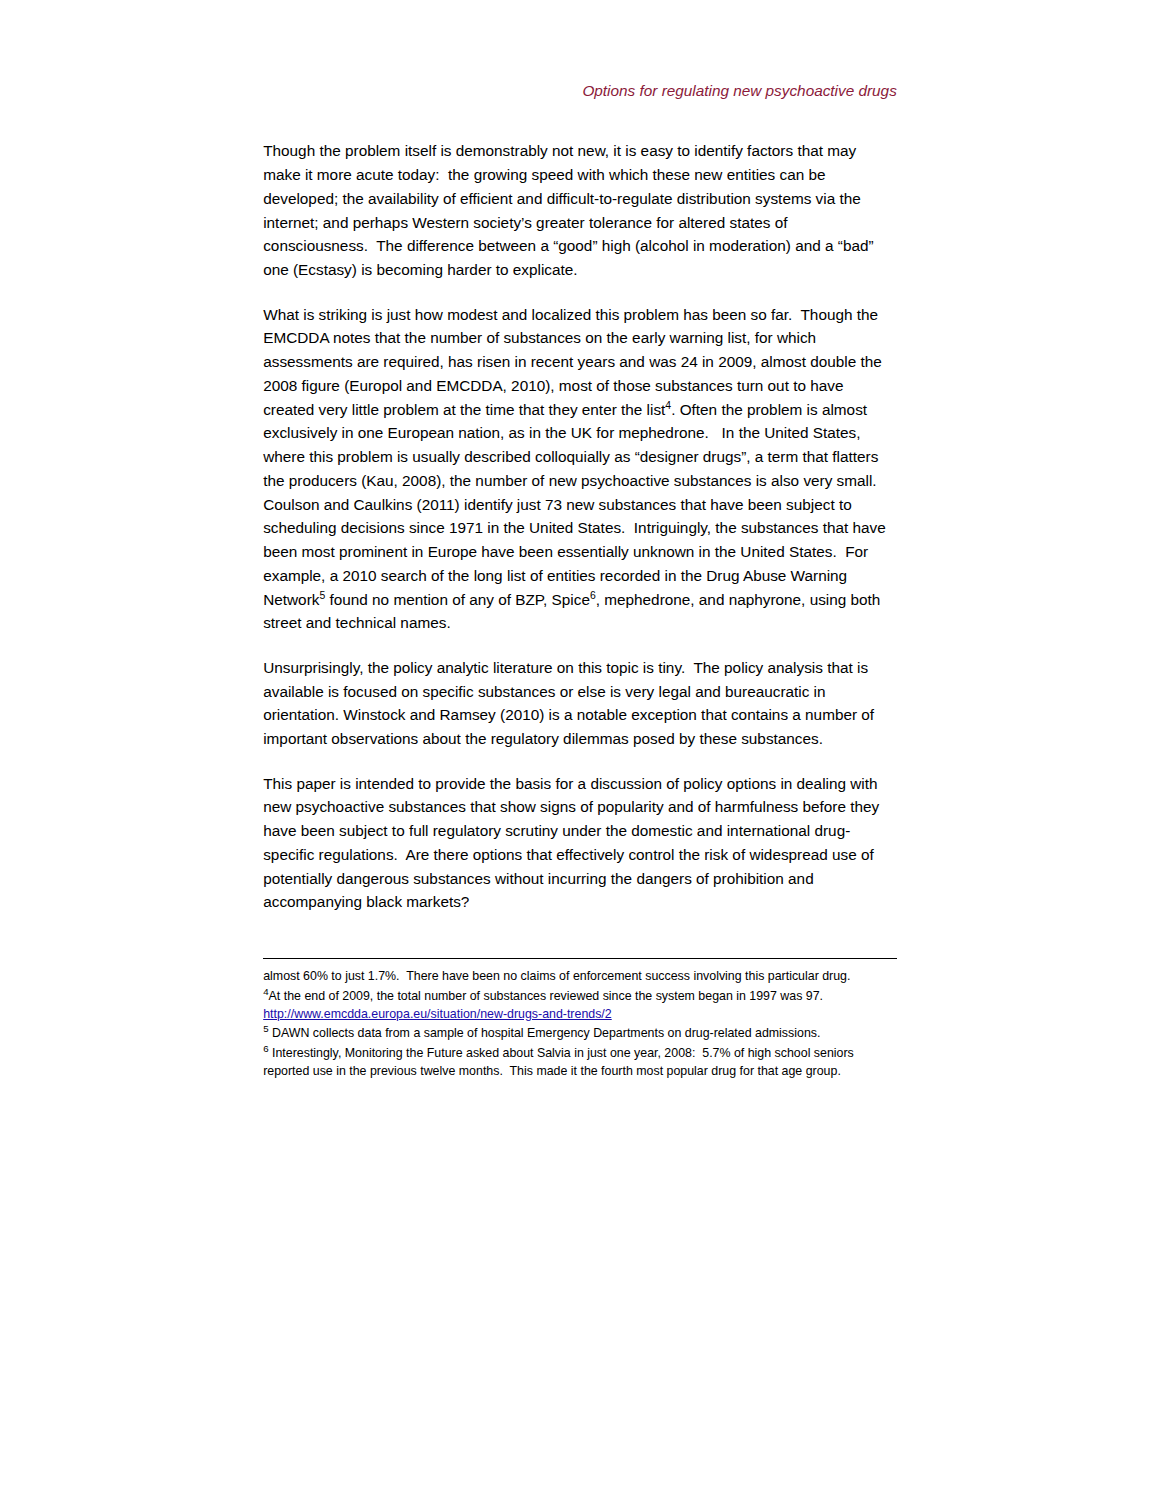Options for regulating new psychoactive drugs
Though the problem itself is demonstrably not new, it is easy to identify factors that may make it more acute today: the growing speed with which these new entities can be developed; the availability of efficient and difficult-to-regulate distribution systems via the internet; and perhaps Western society’s greater tolerance for altered states of consciousness. The difference between a “good” high (alcohol in moderation) and a “bad” one (Ecstasy) is becoming harder to explicate.
What is striking is just how modest and localized this problem has been so far. Though the EMCDDA notes that the number of substances on the early warning list, for which assessments are required, has risen in recent years and was 24 in 2009, almost double the 2008 figure (Europol and EMCDDA, 2010), most of those substances turn out to have created very little problem at the time that they enter the list4. Often the problem is almost exclusively in one European nation, as in the UK for mephedrone. In the United States, where this problem is usually described colloquially as “designer drugs”, a term that flatters the producers (Kau, 2008), the number of new psychoactive substances is also very small. Coulson and Caulkins (2011) identify just 73 new substances that have been subject to scheduling decisions since 1971 in the United States. Intriguingly, the substances that have been most prominent in Europe have been essentially unknown in the United States. For example, a 2010 search of the long list of entities recorded in the Drug Abuse Warning Network5 found no mention of any of BZP, Spice6, mephedrone, and naphyrone, using both street and technical names.
Unsurprisingly, the policy analytic literature on this topic is tiny. The policy analysis that is available is focused on specific substances or else is very legal and bureaucratic in orientation. Winstock and Ramsey (2010) is a notable exception that contains a number of important observations about the regulatory dilemmas posed by these substances.
This paper is intended to provide the basis for a discussion of policy options in dealing with new psychoactive substances that show signs of popularity and of harmfulness before they have been subject to full regulatory scrutiny under the domestic and international drug-specific regulations. Are there options that effectively control the risk of widespread use of potentially dangerous substances without incurring the dangers of prohibition and accompanying black markets?
almost 60% to just 1.7%. There have been no claims of enforcement success involving this particular drug.
4 At the end of 2009, the total number of substances reviewed since the system began in 1997 was 97. http://www.emcdda.europa.eu/situation/new-drugs-and-trends/2
5 DAWN collects data from a sample of hospital Emergency Departments on drug-related admissions.
6 Interestingly, Monitoring the Future asked about Salvia in just one year, 2008: 5.7% of high school seniors reported use in the previous twelve months. This made it the fourth most popular drug for that age group.